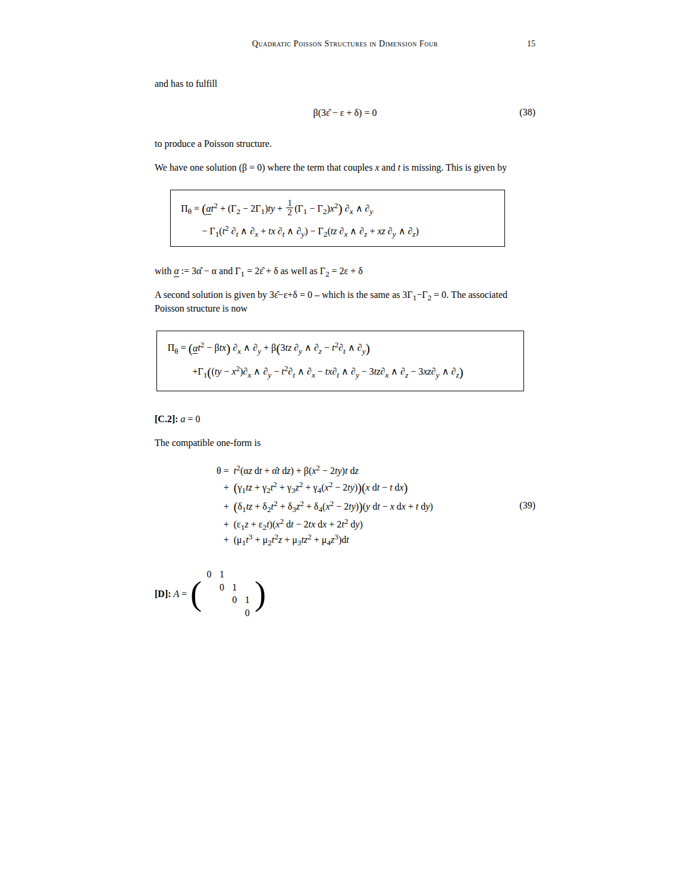Quadratic Poisson Structures in Dimension Four 15
and has to fulfill
β(3ε̂ − ε + δ) = 0 (38)
to produce a Poisson structure.
We have one solution (β = 0) where the term that couples x and t is missing. This is given by
Πθ = (αt2 + (Γ2 − 2Γ1)ty + 12(Γ1 − Γ2)x2) ∂x ∧ ∂y
− Γ1(t2 ∂t ∧ ∂x + tx ∂t ∧ ∂y) − Γ2(tz ∂x ∧ ∂z + xz ∂y ∧ ∂z)
with α := 3α̂ − α and Γ1 = 2ε̂ + δ as well as Γ2 = 2ε + δ
A second solution is given by 3ε̂−ε+δ = 0 – which is the same as 3Γ1−Γ2 = 0. The associated Poisson structure is now
Πθ = (αt2 − βtx) ∂x ∧ ∂y + β(3tz ∂y ∧ ∂z − t2∂t ∧ ∂y)
+Γ1((ty − x2)∂x ∧ ∂y − t2∂t ∧ ∂x − tx∂t ∧ ∂y − 3tz∂x ∧ ∂z − 3xz∂y ∧ ∂z)
[C.2]: a = 0
The compatible one-form is
θ = t2(αz dt + α̂t dz) + β(x2 − 2ty)t dz
+ (γ1tz + γ2t2 + γ3z2 + γ4(x2 − 2ty))(x dt − t dx)
+ (δ1tz + δ2t2 + δ3z2 + δ4(x2 − 2ty))(y dt − x dx + t dy)
+ (ε1z + ε2t)(x2 dt − 2tx dx + 2t2 dy)
+ (μ1t3 + μ2t2z + μ3tz2 + μ4z3)dt
(39)
[D]: A = (
| 0 | 1 | | |
| | 0 | 1 | |
| | | 0 | 1 |
| | | | 0 |
)